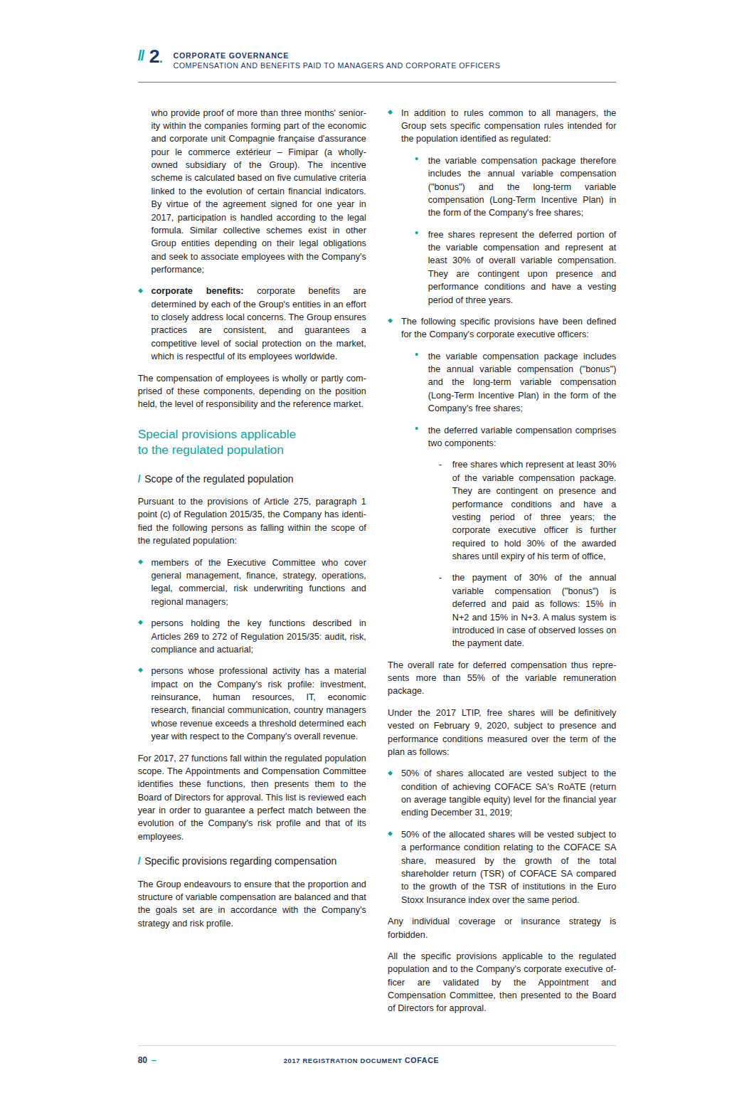// 2.
CORPORATE GOVERNANCE
COMPENSATION AND BENEFITS PAID TO MANAGERS AND CORPORATE OFFICERS
who provide proof of more than three months' seniority within the companies forming part of the economic and corporate unit Compagnie française d'assurance pour le commerce extérieur – Fimipar (a wholly-owned subsidiary of the Group). The incentive scheme is calculated based on five cumulative criteria linked to the evolution of certain financial indicators. By virtue of the agreement signed for one year in 2017, participation is handled according to the legal formula. Similar collective schemes exist in other Group entities depending on their legal obligations and seek to associate employees with the Company's performance;
corporate benefits: corporate benefits are determined by each of the Group's entities in an effort to closely address local concerns. The Group ensures practices are consistent, and guarantees a competitive level of social protection on the market, which is respectful of its employees worldwide.
The compensation of employees is wholly or partly comprised of these components, depending on the position held, the level of responsibility and the reference market.
Special provisions applicable
to the regulated population
/Scope of the regulated population
Pursuant to the provisions of Article 275, paragraph 1 point (c) of Regulation 2015/35, the Company has identified the following persons as falling within the scope of the regulated population:
members of the Executive Committee who cover general management, finance, strategy, operations, legal, commercial, risk underwriting functions and regional managers;
persons holding the key functions described in Articles 269 to 272 of Regulation 2015/35: audit, risk, compliance and actuarial;
persons whose professional activity has a material impact on the Company's risk profile: investment, reinsurance, human resources, IT, economic research, financial communication, country managers whose revenue exceeds a threshold determined each year with respect to the Company's overall revenue.
For 2017, 27 functions fall within the regulated population scope. The Appointments and Compensation Committee identifies these functions, then presents them to the Board of Directors for approval. This list is reviewed each year in order to guarantee a perfect match between the evolution of the Company's risk profile and that of its employees.
/Specific provisions regarding compensation
The Group endeavours to ensure that the proportion and structure of variable compensation are balanced and that the goals set are in accordance with the Company's strategy and risk profile.
In addition to rules common to all managers, the Group sets specific compensation rules intended for the population identified as regulated:
the variable compensation package therefore includes the annual variable compensation ("bonus") and the long-term variable compensation (Long-Term Incentive Plan) in the form of the Company's free shares;
free shares represent the deferred portion of the variable compensation and represent at least 30% of overall variable compensation. They are contingent upon presence and performance conditions and have a vesting period of three years.
The following specific provisions have been defined for the Company's corporate executive officers:
the variable compensation package includes the annual variable compensation ("bonus") and the long-term variable compensation (Long-Term Incentive Plan) in the form of the Company's free shares;
the deferred variable compensation comprises two components:
free shares which represent at least 30% of the variable compensation package. They are contingent on presence and performance conditions and have a vesting period of three years; the corporate executive officer is further required to hold 30% of the awarded shares until expiry of his term of office,
the payment of 30% of the annual variable compensation ("bonus") is deferred and paid as follows: 15% in N+2 and 15% in N+3. A malus system is introduced in case of observed losses on the payment date.
The overall rate for deferred compensation thus represents more than 55% of the variable remuneration package.
Under the 2017 LTIP, free shares will be definitively vested on February 9, 2020, subject to presence and performance conditions measured over the term of the plan as follows:
50% of shares allocated are vested subject to the condition of achieving COFACE SA's RoATE (return on average tangible equity) level for the financial year ending December 31, 2019;
50% of the allocated shares will be vested subject to a performance condition relating to the COFACE SA share, measured by the growth of the total shareholder return (TSR) of COFACE SA compared to the growth of the TSR of institutions in the Euro Stoxx Insurance index over the same period.
Any individual coverage or insurance strategy is forbidden.
All the specific provisions applicable to the regulated population and to the Company's corporate executive officer are validated by the Appointment and Compensation Committee, then presented to the Board of Directors for approval.
80 –
2017 REGISTRATION DOCUMENT COFACE